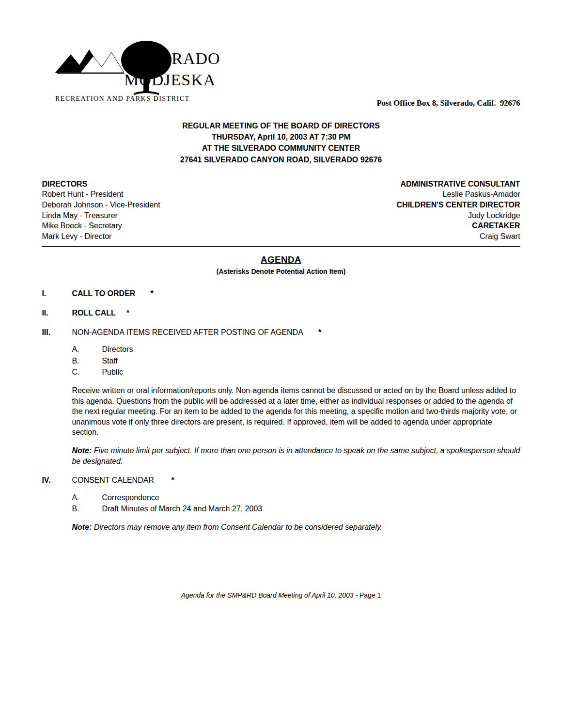SILVERADO MODJESKA RECREATION AND PARKS DISTRICT
Post Office Box 8, Silverado, Calif. 92676
REGULAR MEETING OF THE BOARD OF DIRECTORS
THURSDAY, April 10, 2003 AT 7:30 PM
AT THE SILVERADO COMMUNITY CENTER
27641 SILVERADO CANYON ROAD, SILVERADO 92676
| DIRECTORS | ADMINISTRATIVE CONSULTANT |
| Robert Hunt - President | Leslie Paskus-Amador |
| Deborah Johnson - Vice-President | CHILDREN'S CENTER DIRECTOR |
| Linda May - Treasurer | Judy Lockridge |
| Mike Boeck - Secretary | CARETAKER |
| Mark Levy - Director | Craig Swart |
AGENDA
(Asterisks Denote Potential Action Item)
| I. | CALL TO ORDER * |
| II. | ROLL CALL * |
| III. | NON-AGENDA ITEMS RECEIVED AFTER POSTING OF AGENDA * A. Directors B. Staff C. Public Receive written or oral information/reports only. Non-agenda items cannot be discussed or acted on by the Board unless added to this agenda. Questions from the public will be addressed at a later time, either as individual responses or added to the agenda of the next regular meeting. For an item to be added to the agenda for this meeting, a specific motion and two-thirds majority vote, or unanimous vote if only three directors are present, is required. If approved, item will be added to agenda under appropriate section. Note: Five minute limit per subject. If more than one person is in attendance to speak on the same subject, a spokesperson should be designated. |
| IV. | CONSENT CALENDAR * A. Correspondence B. Draft Minutes of March 24 and March 27, 2003 Note: Directors may remove any item from Consent Calendar to be considered separately. |
Agenda for the SMP&RD Board Meeting of April 10, 2003 - Page 1